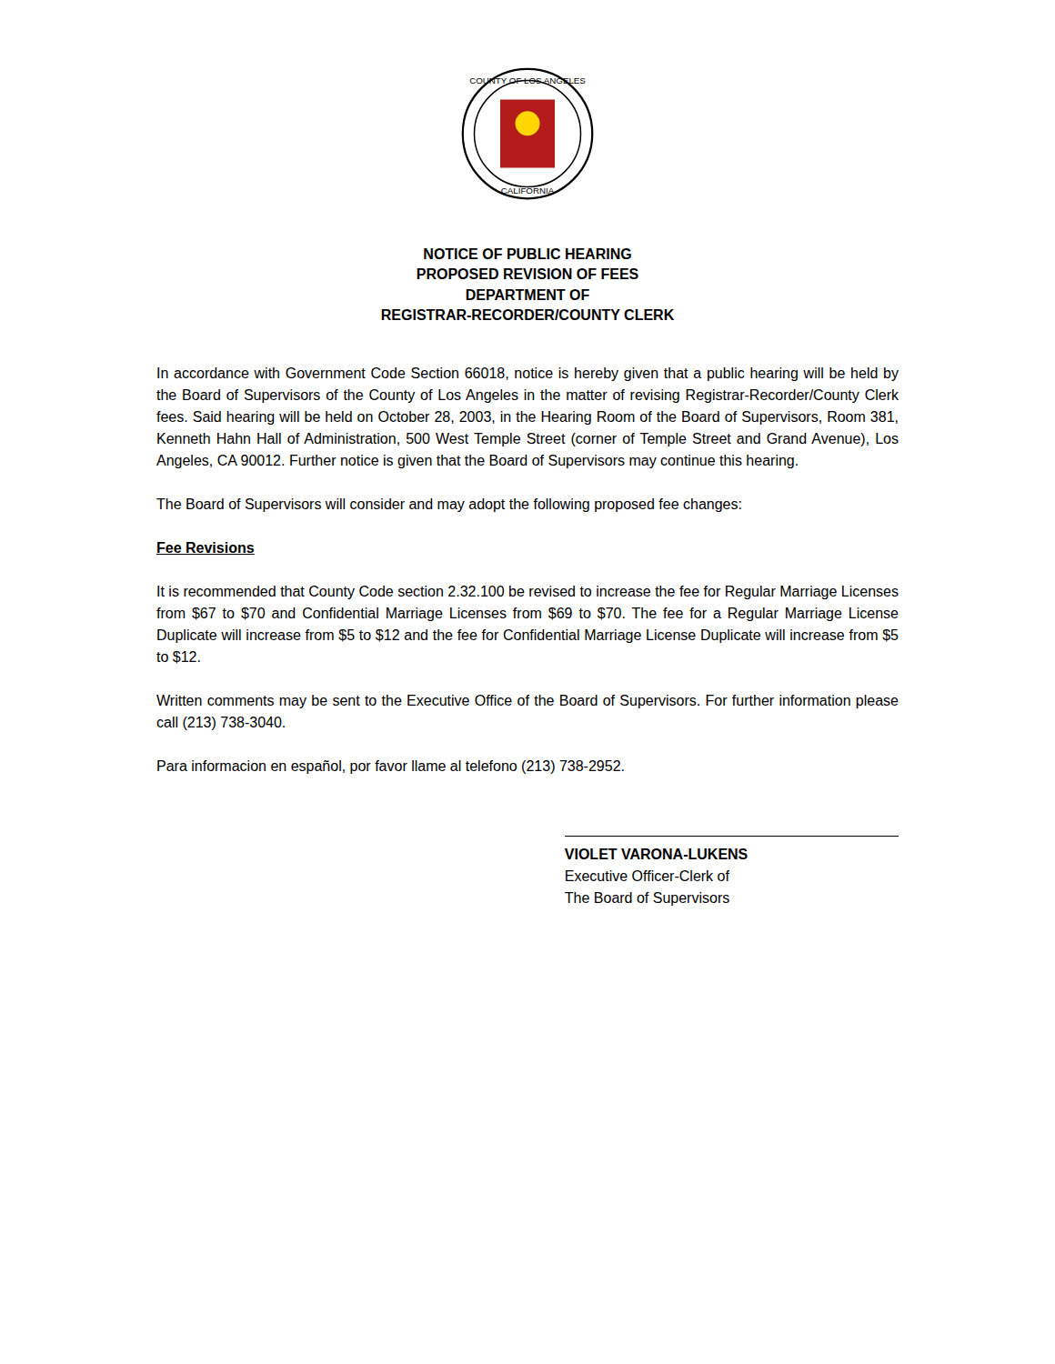NOTICE OF PUBLIC HEARING
PROPOSED REVISION OF FEES
DEPARTMENT OF
REGISTRAR-RECORDER/COUNTY CLERK
In accordance with Government Code Section 66018, notice is hereby given that a public hearing will be held by the Board of Supervisors of the County of Los Angeles in the matter of revising Registrar-Recorder/County Clerk fees. Said hearing will be held on October 28, 2003, in the Hearing Room of the Board of Supervisors, Room 381, Kenneth Hahn Hall of Administration, 500 West Temple Street (corner of Temple Street and Grand Avenue), Los Angeles, CA 90012. Further notice is given that the Board of Supervisors may continue this hearing.
The Board of Supervisors will consider and may adopt the following proposed fee changes:
Fee Revisions
It is recommended that County Code section 2.32.100 be revised to increase the fee for Regular Marriage Licenses from $67 to $70 and Confidential Marriage Licenses from $69 to $70. The fee for a Regular Marriage License Duplicate will increase from $5 to $12 and the fee for Confidential Marriage License Duplicate will increase from $5 to $12.
Written comments may be sent to the Executive Office of the Board of Supervisors. For further information please call (213) 738-3040.
Para informacion en español, por favor llame al telefono (213) 738-2952.
VIOLET VARONA-LUKENS
Executive Officer-Clerk of
The Board of Supervisors